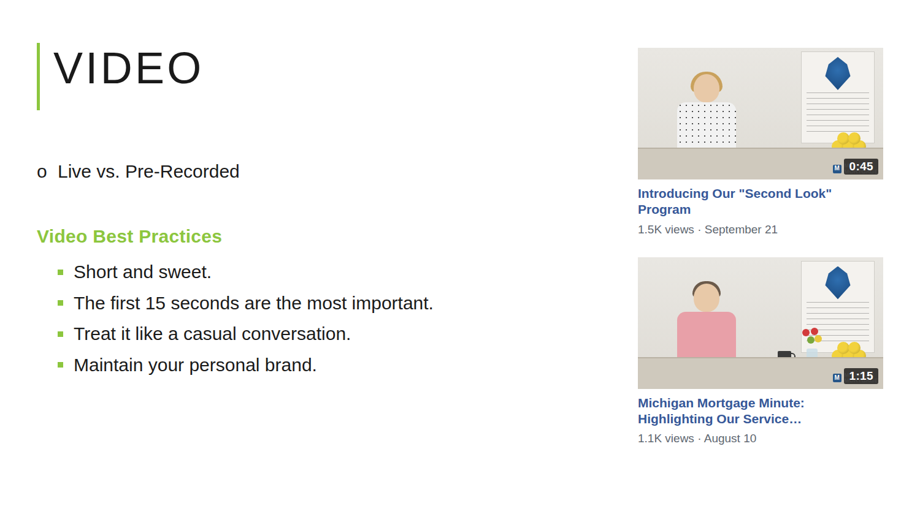Video
Live vs. Pre-Recorded
Video Best Practices
Short and sweet.
The first 15 seconds are the most important.
Treat it like a casual conversation.
Maintain your personal brand.
M Michigan
Mortgage
0:45
Introducing Our "Second Look" Program
1.5K views · September 21
M Michigan
Mortgage
1:15
Michigan Mortgage Minute: Highlighting Our Service…
1.1K views · August 10